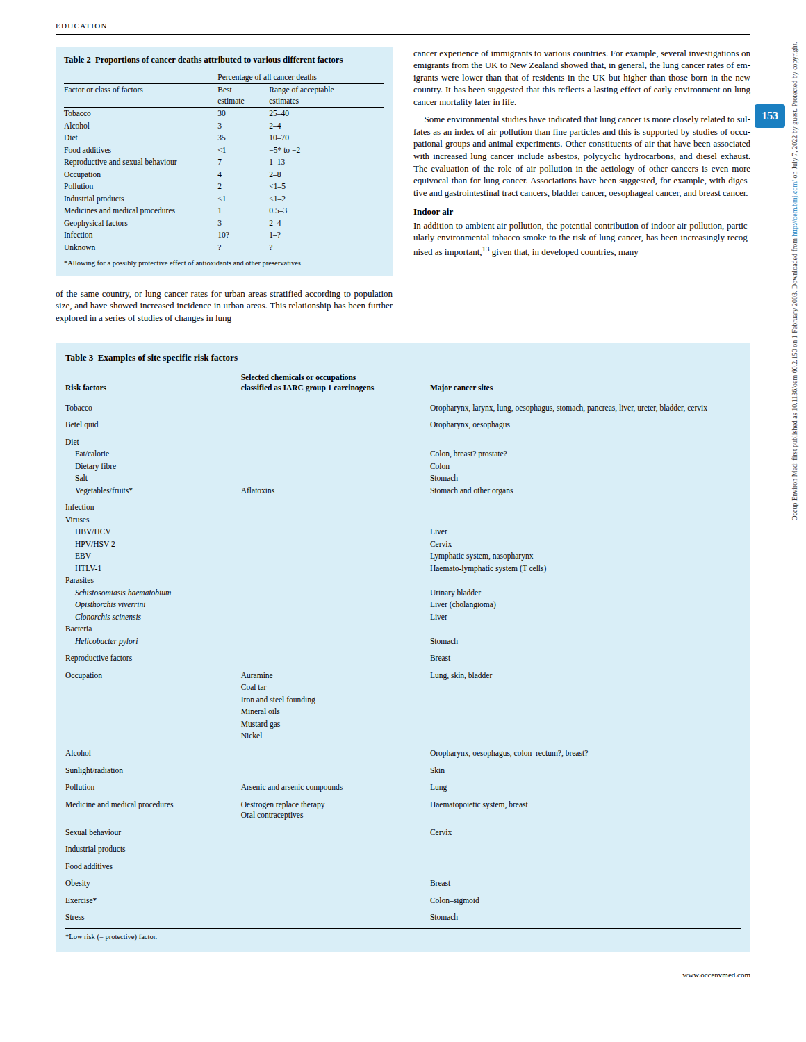EDUCATION
153
Occup Environ Med: first published as 10.1136/oem.60.2.150 on 1 February 2003. Downloaded from http://oem.bmj.com/ on July 7, 2022 by guest. Protected by copyright.
Table 2 Proportions of cancer deaths attributed to various different factors
| | Percentage of all cancer deaths |
| --- | --- |
| Factor or class of factors | Best estimate | Range of acceptable estimates |
| Tobacco | 30 | 25–40 |
| Alcohol | 3 | 2–4 |
| Diet | 35 | 10–70 |
| Food additives | <1 | −5* to −2 |
| Reproductive and sexual behaviour | 7 | 1–13 |
| Occupation | 4 | 2–8 |
| Pollution | 2 | <1–5 |
| Industrial products | <1 | <1–2 |
| Medicines and medical procedures | 1 | 0.5–3 |
| Geophysical factors | 3 | 2–4 |
| Infection | 10? | 1–? |
| Unknown | ? | ? |
*Allowing for a possibly protective effect of antioxidants and other preservatives.
of the same country, or lung cancer rates for urban areas stratified according to population size, and have showed increased incidence in urban areas. This relationship has been further explored in a series of studies of changes in lung
cancer experience of immigrants to various countries. For example, several investigations on emigrants from the UK to New Zealand showed that, in general, the lung cancer rates of emigrants were lower than that of residents in the UK but higher than those born in the new country. It has been suggested that this reflects a lasting effect of early environment on lung cancer mortality later in life.
Some environmental studies have indicated that lung cancer is more closely related to sulfates as an index of air pollution than fine particles and this is supported by studies of occupational groups and animal experiments. Other constituents of air that have been associated with increased lung cancer include asbestos, polycyclic hydrocarbons, and diesel exhaust. The evaluation of the role of air pollution in the aetiology of other cancers is even more equivocal than for lung cancer. Associations have been suggested, for example, with digestive and gastrointestinal tract cancers, bladder cancer, oesophageal cancer, and breast cancer.
Indoor air
In addition to ambient air pollution, the potential contribution of indoor air pollution, particularly environmental tobacco smoke to the risk of lung cancer, has been increasingly recognised as important,13 given that, in developed countries, many
Table 3 Examples of site specific risk factors
| Risk factors | Selected chemicals or occupations classified as IARC group 1 carcinogens | Major cancer sites |
| --- | --- | --- |
| Tobacco | | Oropharynx, larynx, lung, oesophagus, stomach, pancreas, liver, ureter, bladder, cervix |
| Betel quid | | Oropharynx, oesophagus |
| Diet | | |
| Fat/calorie | | Colon, breast? prostate? |
| Dietary fibre | | Colon |
| Salt | | Stomach |
| Vegetables/fruits* | Aflatoxins | Stomach and other organs |
| Infection | | |
| Viruses | | |
| HBV/HCV | | Liver |
| HPV/HSV-2 | | Cervix |
| EBV | | Lymphatic system, nasopharynx |
| HTLV-1 | | Haemato-lymphatic system (T cells) |
| Parasites | | |
| Schistosomiasis haematobium | | Urinary bladder |
| Opisthorchis viverrini | | Liver (cholangioma) |
| Clonorchis scinensis | | Liver |
| Bacteria | | |
| Helicobacter pylori | | Stomach |
| Reproductive factors | | Breast |
| Occupation | Auramine | Lung, skin, bladder |
| | Coal tar | |
| | Iron and steel founding | |
| | Mineral oils | |
| | Mustard gas | |
| | Nickel | |
| Alcohol | | Oropharynx, oesophagus, colon–rectum?, breast? |
| Sunlight/radiation | | Skin |
| Pollution | Arsenic and arsenic compounds | Lung |
| Medicine and medical procedures | Oestrogen replace therapy Oral contraceptives | Haematopoietic system, breast |
| Sexual behaviour | | Cervix |
| Industrial products | | |
| Food additives | | |
| Obesity | | Breast |
| Exercise* | | Colon–sigmoid |
| Stress | | Stomach |
*Low risk (= protective) factor.
www.occenvmed.com